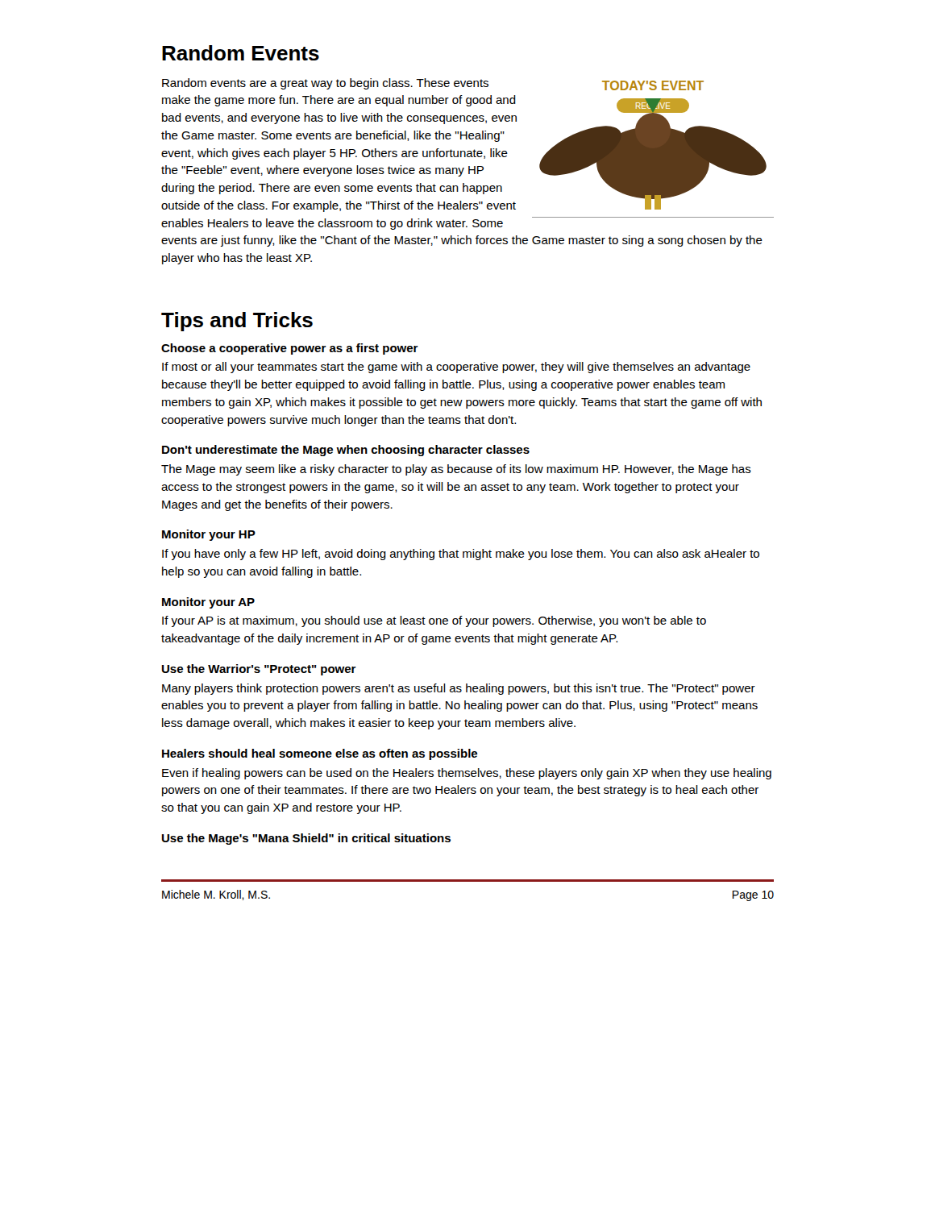Random Events
Random events are a great way to begin class. These events make the game more fun. There are an equal number of good and bad events, and everyone has to live with the consequences, even the Game master. Some events are beneficial, like the "Healing" event, which gives each player 5 HP. Others are unfortunate, like the "Feeble" event, where everyone loses twice as many HP during the period. There are even some events that can happen outside of the class. For example, the "Thirst of the Healers" event enables Healers to leave the classroom to go drink water. Some events are just funny, like the "Chant of the Master," which forces the Game master to sing a song chosen by the player who has the least XP.
Tips and Tricks
Choose a cooperative power as a first power
If most or all your teammates start the game with a cooperative power, they will give themselves an advantage because they'll be better equipped to avoid falling in battle. Plus, using a cooperative power enables team members to gain XP, which makes it possible to get new powers more quickly. Teams that start the game off with cooperative powers survive much longer than the teams that don't.
Don't underestimate the Mage when choosing character classes
The Mage may seem like a risky character to play as because of its low maximum HP. However, the Mage has access to the strongest powers in the game, so it will be an asset to any team. Work together to protect your Mages and get the benefits of their powers.
Monitor your HP
If you have only a few HP left, avoid doing anything that might make you lose them. You can also ask aHealer to help so you can avoid falling in battle.
Monitor your AP
If your AP is at maximum, you should use at least one of your powers. Otherwise, you won't be able to takeadvantage of the daily increment in AP or of game events that might generate AP.
Use the Warrior's "Protect" power
Many players think protection powers aren't as useful as healing powers, but this isn't true. The "Protect" power enables you to prevent a player from falling in battle. No healing power can do that. Plus, using "Protect" means less damage overall, which makes it easier to keep your team members alive.
Healers should heal someone else as often as possible
Even if healing powers can be used on the Healers themselves, these players only gain XP when they use healing powers on one of their teammates. If there are two Healers on your team, the best strategy is to heal each other so that you can gain XP and restore your HP.
Use the Mage's "Mana Shield" in critical situations
Michele M. Kroll, M.S. Page 10